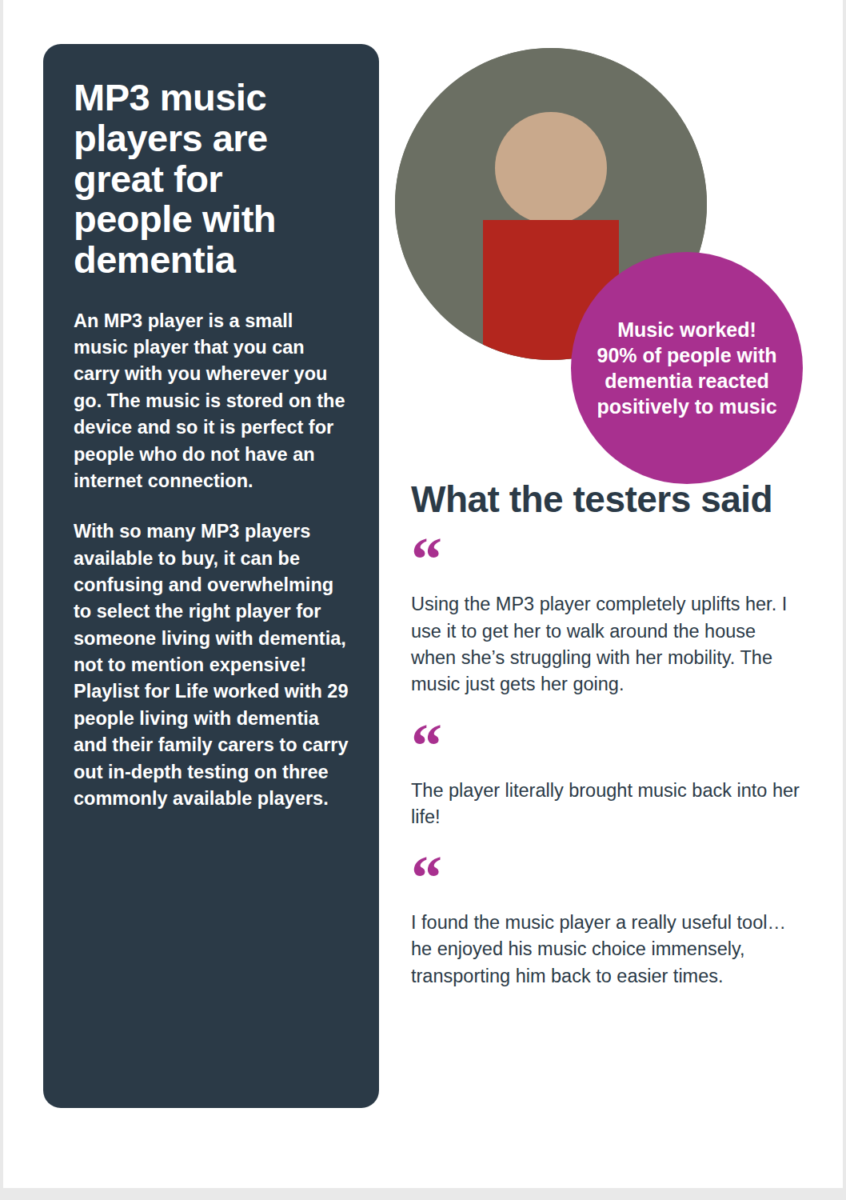MP3 music players are great for people with dementia
An MP3 player is a small music player that you can carry with you wherever you go. The music is stored on the device and so it is perfect for people who do not have an internet connection.
With so many MP3 players available to buy, it can be confusing and overwhelming to select the right player for someone living with dementia, not to mention expensive! Playlist for Life worked with 29 people living with dementia and their family carers to carry out in-depth testing on three commonly available players.
Music worked!
90% of people with dementia reacted positively to music
What the testers said
“
Using the MP3 player completely uplifts her. I use it to get her to walk around the house when she’s struggling with her mobility. The music just gets her going.
“
The player literally brought music back into her life!
“
I found the music player a really useful tool…he enjoyed his music choice immensely, transporting him back to easier times.